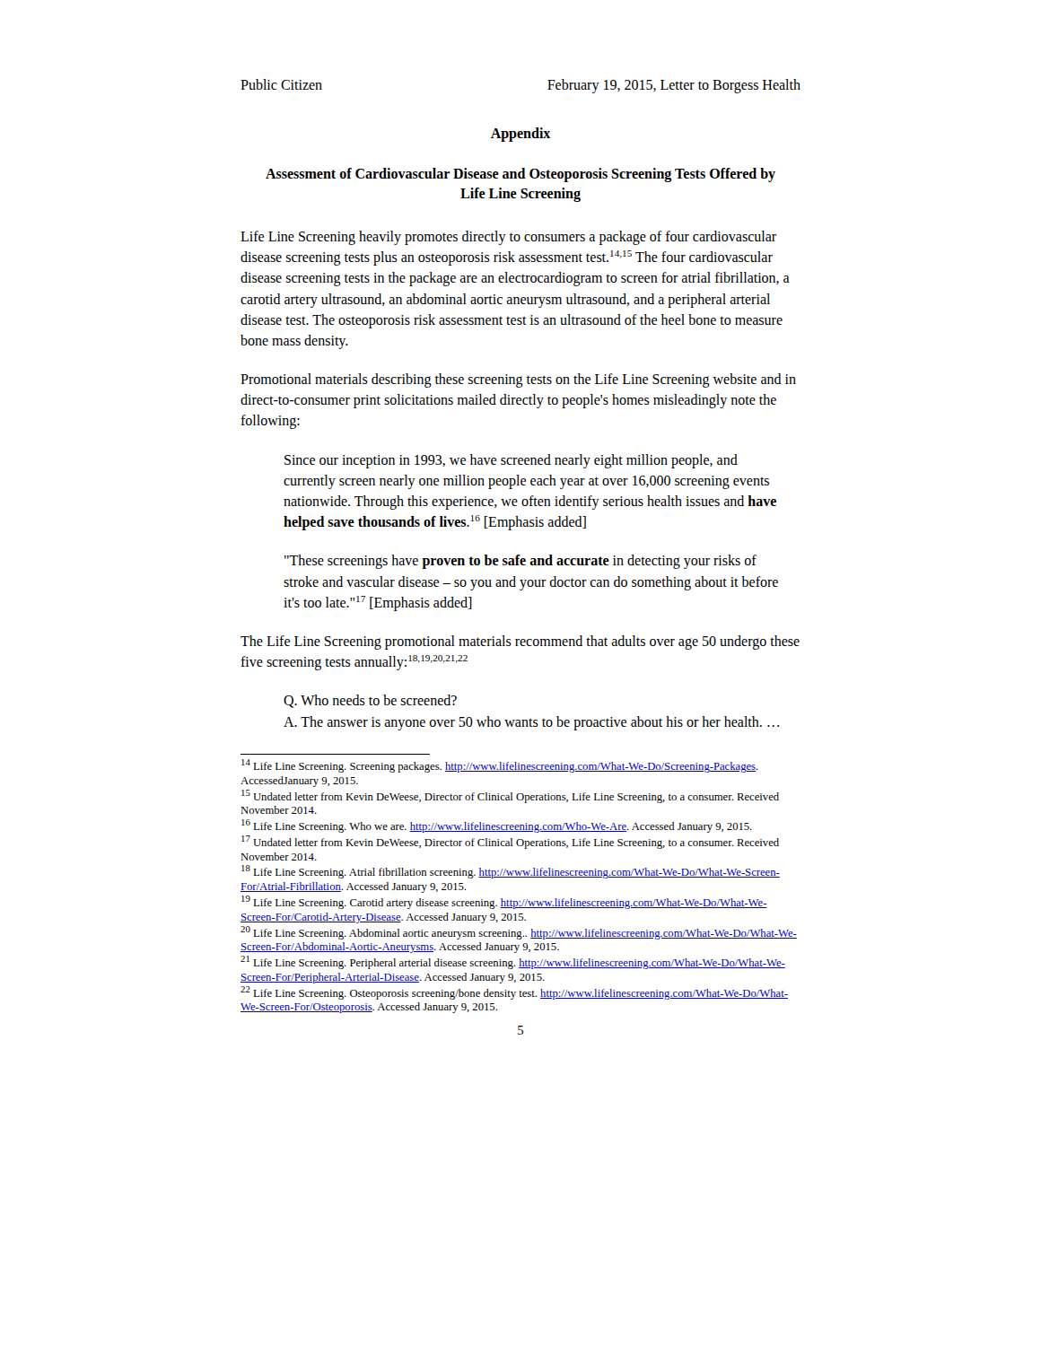Public Citizen
February 19, 2015, Letter to Borgess Health
Appendix
Assessment of Cardiovascular Disease and Osteoporosis Screening Tests Offered by
Life Line Screening
Life Line Screening heavily promotes directly to consumers a package of four cardiovascular disease screening tests plus an osteoporosis risk assessment test.14,15 The four cardiovascular disease screening tests in the package are an electrocardiogram to screen for atrial fibrillation, a carotid artery ultrasound, an abdominal aortic aneurysm ultrasound, and a peripheral arterial disease test. The osteoporosis risk assessment test is an ultrasound of the heel bone to measure bone mass density.
Promotional materials describing these screening tests on the Life Line Screening website and in direct-to-consumer print solicitations mailed directly to people's homes misleadingly note the following:
Since our inception in 1993, we have screened nearly eight million people, and currently screen nearly one million people each year at over 16,000 screening events nationwide. Through this experience, we often identify serious health issues and have helped save thousands of lives.16 [Emphasis added]
"These screenings have proven to be safe and accurate in detecting your risks of stroke and vascular disease – so you and your doctor can do something about it before it's too late."17 [Emphasis added]
The Life Line Screening promotional materials recommend that adults over age 50 undergo these five screening tests annually:18,19,20,21,22
Q. Who needs to be screened?
A. The answer is anyone over 50 who wants to be proactive about his or her health. …
14 Life Line Screening. Screening packages. http://www.lifelinescreening.com/What-We-Do/Screening-Packages. AccessedJanuary 9, 2015.
15 Undated letter from Kevin DeWeese, Director of Clinical Operations, Life Line Screening, to a consumer. Received November 2014.
16 Life Line Screening. Who we are. http://www.lifelinescreening.com/Who-We-Are. Accessed January 9, 2015.
17 Undated letter from Kevin DeWeese, Director of Clinical Operations, Life Line Screening, to a consumer. Received November 2014.
18 Life Line Screening. Atrial fibrillation screening. http://www.lifelinescreening.com/What-We-Do/What-We-Screen-For/Atrial-Fibrillation. Accessed January 9, 2015.
19 Life Line Screening. Carotid artery disease screening. http://www.lifelinescreening.com/What-We-Do/What-We-Screen-For/Carotid-Artery-Disease. Accessed January 9, 2015.
20 Life Line Screening. Abdominal aortic aneurysm screening.. http://www.lifelinescreening.com/What-We-Do/What-We-Screen-For/Abdominal-Aortic-Aneurysms. Accessed January 9, 2015.
21 Life Line Screening. Peripheral arterial disease screening. http://www.lifelinescreening.com/What-We-Do/What-We-Screen-For/Peripheral-Arterial-Disease. Accessed January 9, 2015.
22 Life Line Screening. Osteoporosis screening/bone density test. http://www.lifelinescreening.com/What-We-Do/What-We-Screen-For/Osteoporosis. Accessed January 9, 2015.
5